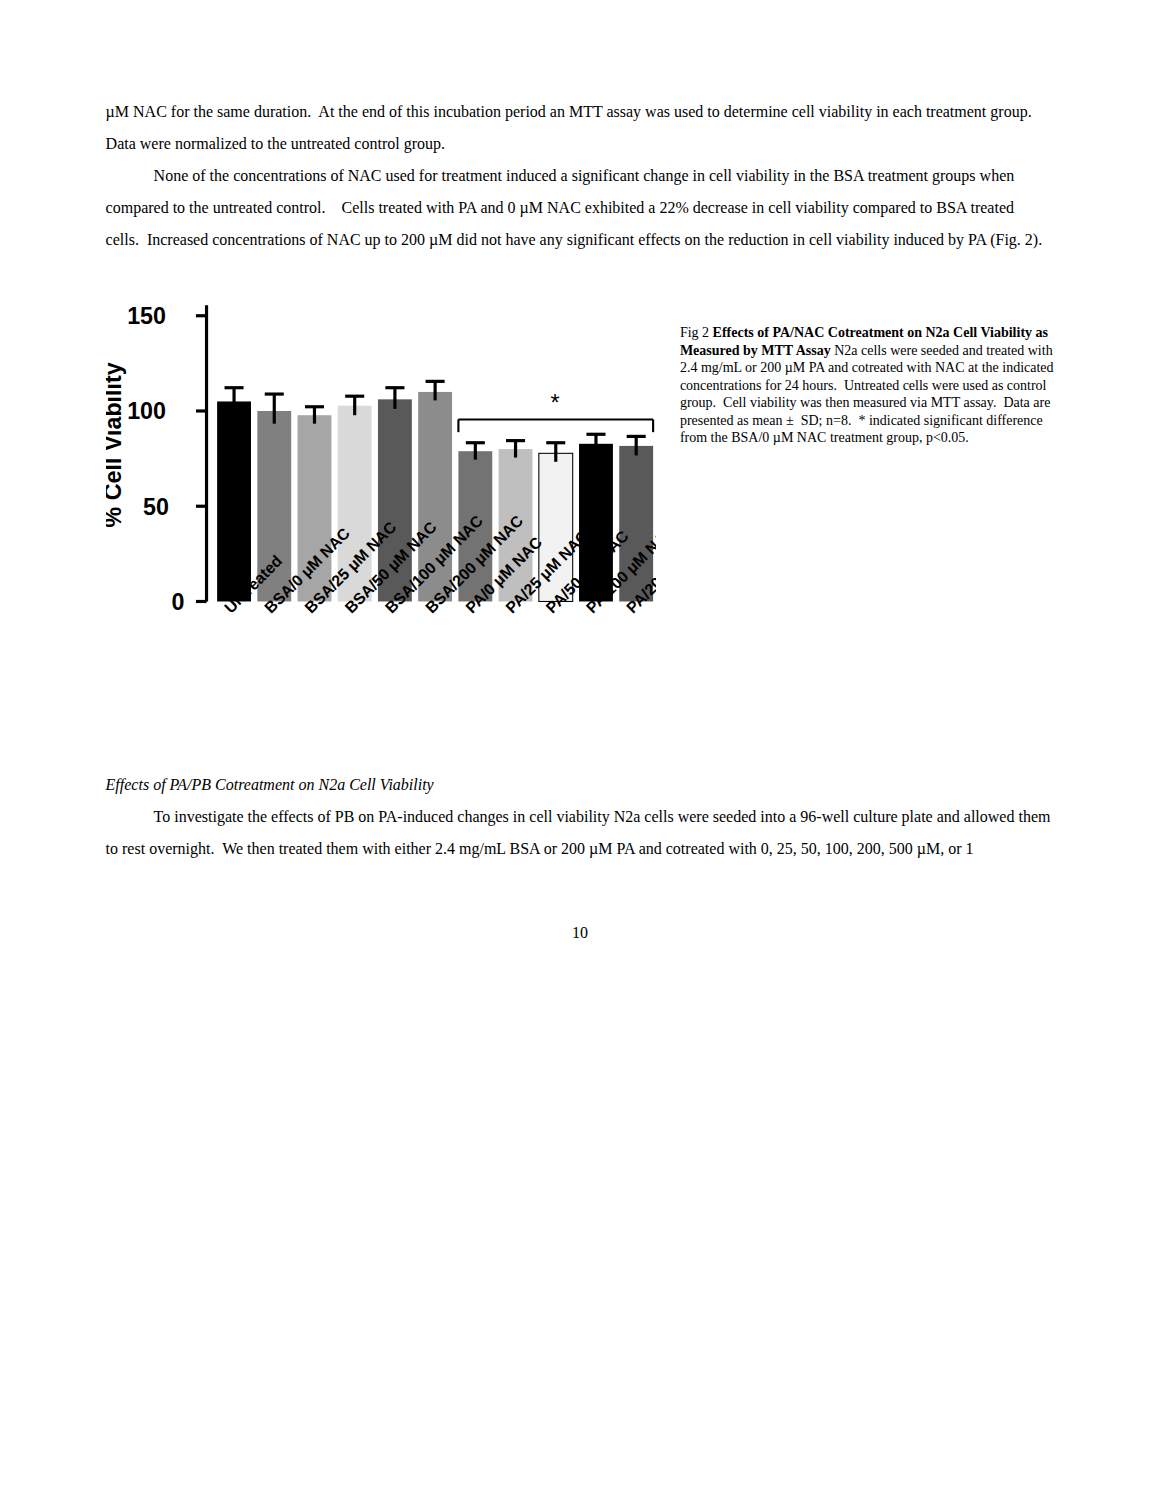µM NAC for the same duration. At the end of this incubation period an MTT assay was used to determine cell viability in each treatment group. Data were normalized to the untreated control group.
None of the concentrations of NAC used for treatment induced a significant change in cell viability in the BSA treatment groups when compared to the untreated control. Cells treated with PA and 0 µM NAC exhibited a 22% decrease in cell viability compared to BSA treated cells. Increased concentrations of NAC up to 200 µM did not have any significant effects on the reduction in cell viability induced by PA (Fig. 2).
150 100 50 0 % Cell Viability * Untreated BSA/0 μM NAC BSA/25 μM NAC BSA/50 μM NAC BSA/100 μM NAC BSA/200 μM NAC PA/0 μM NAC PA/25 μM NAC PA/50 μM NAC PA/100 μM NAC PA/200 μM NAC
Fig 2 Effects of PA/NAC Cotreatment on N2a Cell Viability as Measured by MTT Assay N2a cells were seeded and treated with 2.4 mg/mL or 200 µM PA and cotreated with NAC at the indicated concentrations for 24 hours. Untreated cells were used as control group. Cell viability was then measured via MTT assay. Data are presented as mean ± SD; n=8. * indicated significant difference from the BSA/0 µM NAC treatment group, p<0.05.
Effects of PA/PB Cotreatment on N2a Cell Viability
To investigate the effects of PB on PA-induced changes in cell viability N2a cells were seeded into a 96-well culture plate and allowed them to rest overnight. We then treated them with either 2.4 mg/mL BSA or 200 µM PA and cotreated with 0, 25, 50, 100, 200, 500 µM, or 1
10